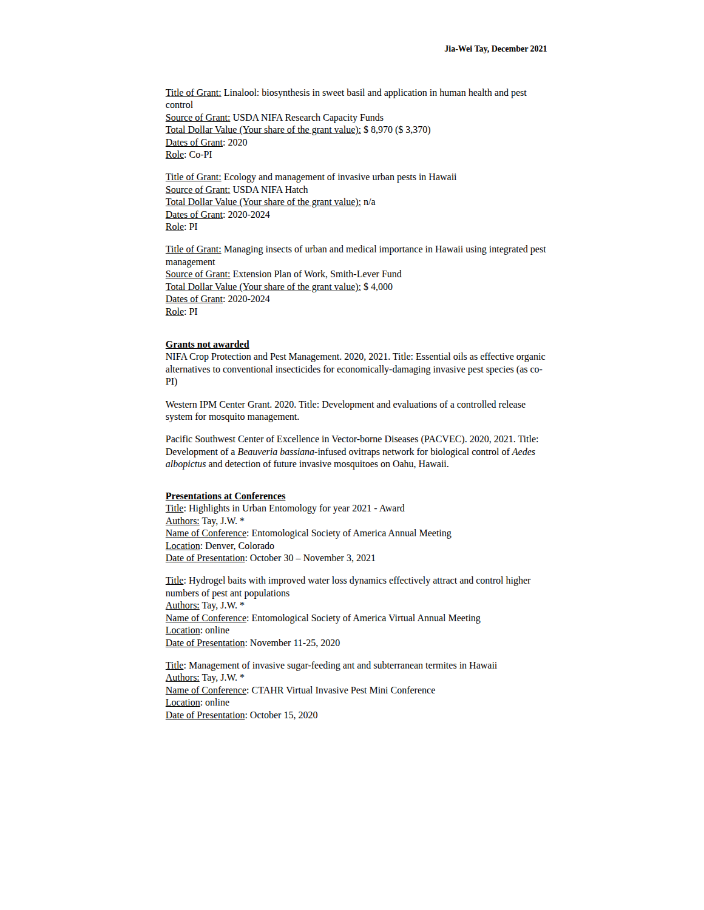Jia-Wei Tay, December 2021
Title of Grant: Linalool: biosynthesis in sweet basil and application in human health and pest control
Source of Grant: USDA NIFA Research Capacity Funds
Total Dollar Value (Your share of the grant value): $ 8,970 ($ 3,370)
Dates of Grant: 2020
Role: Co-PI
Title of Grant: Ecology and management of invasive urban pests in Hawaii
Source of Grant: USDA NIFA Hatch
Total Dollar Value (Your share of the grant value): n/a
Dates of Grant: 2020-2024
Role: PI
Title of Grant: Managing insects of urban and medical importance in Hawaii using integrated pest management
Source of Grant: Extension Plan of Work, Smith-Lever Fund
Total Dollar Value (Your share of the grant value): $ 4,000
Dates of Grant: 2020-2024
Role: PI
Grants not awarded
NIFA Crop Protection and Pest Management. 2020, 2021. Title: Essential oils as effective organic alternatives to conventional insecticides for economically-damaging invasive pest species (as co-PI)
Western IPM Center Grant. 2020. Title: Development and evaluations of a controlled release system for mosquito management.
Pacific Southwest Center of Excellence in Vector-borne Diseases (PACVEC). 2020, 2021. Title: Development of a Beauveria bassiana-infused ovitraps network for biological control of Aedes albopictus and detection of future invasive mosquitoes on Oahu, Hawaii.
Presentations at Conferences
Title: Highlights in Urban Entomology for year 2021 - Award
Authors: Tay, J.W. *
Name of Conference: Entomological Society of America Annual Meeting
Location: Denver, Colorado
Date of Presentation: October 30 – November 3, 2021
Title: Hydrogel baits with improved water loss dynamics effectively attract and control higher numbers of pest ant populations
Authors: Tay, J.W. *
Name of Conference: Entomological Society of America Virtual Annual Meeting
Location: online
Date of Presentation: November 11-25, 2020
Title: Management of invasive sugar-feeding ant and subterranean termites in Hawaii
Authors: Tay, J.W. *
Name of Conference: CTAHR Virtual Invasive Pest Mini Conference
Location: online
Date of Presentation: October 15, 2020